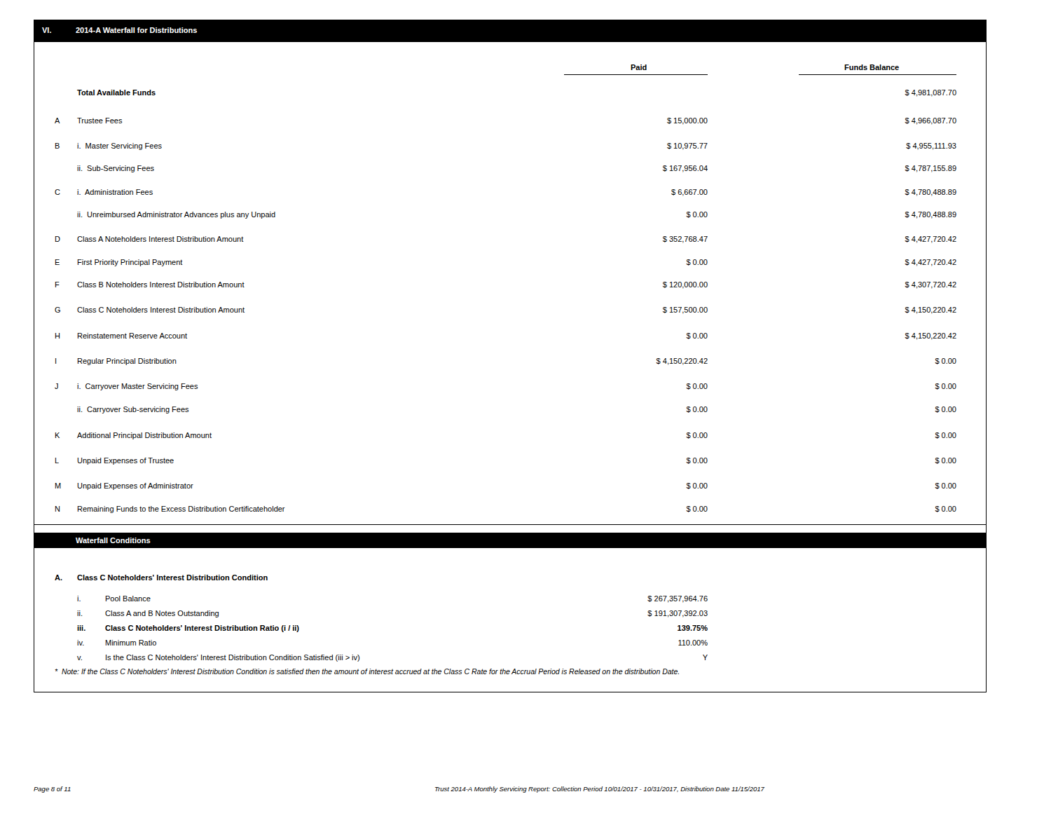VI. 2014-A Waterfall for Distributions
Paid
Funds Balance
Total Available Funds
$ 4,981,087.70
A
Trustee Fees
$ 15,000.00
$ 4,966,087.70
B
i. Master Servicing Fees
$ 10,975.77
$ 4,955,111.93
ii. Sub-Servicing Fees
$ 167,956.04
$ 4,787,155.89
C
i. Administration Fees
$ 6,667.00
$ 4,780,488.89
ii. Unreimbursed Administrator Advances plus any Unpaid
$ 0.00
$ 4,780,488.89
D
Class A Noteholders Interest Distribution Amount
$ 352,768.47
$ 4,427,720.42
E
First Priority Principal Payment
$ 0.00
$ 4,427,720.42
F
Class B Noteholders Interest Distribution Amount
$ 120,000.00
$ 4,307,720.42
G
Class C Noteholders Interest Distribution Amount
$ 157,500.00
$ 4,150,220.42
H
Reinstatement Reserve Account
$ 0.00
$ 4,150,220.42
I
Regular Principal Distribution
$ 4,150,220.42
$ 0.00
J
i. Carryover Master Servicing Fees
$ 0.00
$ 0.00
ii. Carryover Sub-servicing Fees
$ 0.00
$ 0.00
K
Additional Principal Distribution Amount
$ 0.00
$ 0.00
L
Unpaid Expenses of Trustee
$ 0.00
$ 0.00
M
Unpaid Expenses of Administrator
$ 0.00
$ 0.00
N
Remaining Funds to the Excess Distribution Certificateholder
$ 0.00
$ 0.00
Waterfall Conditions
A.
Class C Noteholders' Interest Distribution Condition
i.
Pool Balance
$ 267,357,964.76
ii.
Class A and B Notes Outstanding
$ 191,307,392.03
iii.
Class C Noteholders' Interest Distribution Ratio (i / ii)
139.75%
iv.
Minimum Ratio
110.00%
v.
Is the Class C Noteholders' Interest Distribution Condition Satisfied (iii > iv)
Y
* Note: If the Class C Noteholders' Interest Distribution Condition is satisfied then the amount of interest accrued at the Class C Rate for the Accrual Period is Released on the distribution Date.
Page 8 of 11
Trust 2014-A Monthly Servicing Report: Collection Period 10/01/2017 - 10/31/2017, Distribution Date 11/15/2017